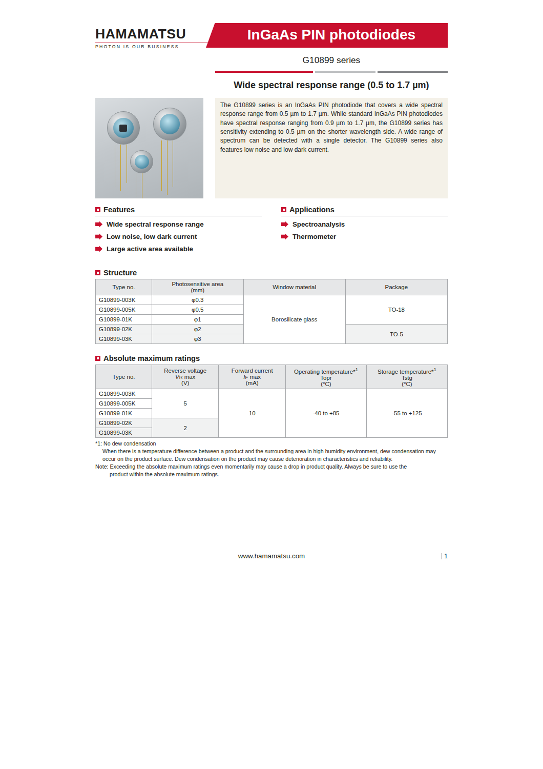HAMAMATSU
PHOTON IS OUR BUSINESS
InGaAs PIN photodiodes
G10899 series
Wide spectral response range (0.5 to 1.7 µm)
The G10899 series is an InGaAs PIN photodiode that covers a wide spectral response range from 0.5 µm to 1.7 µm. While standard InGaAs PIN photodiodes have spectral response ranging from 0.9 µm to 1.7 µm, the G10899 series has sensitivity extending to 0.5 µm on the shorter wavelength side. A wide range of spectrum can be detected with a single detector. The G10899 series also features low noise and low dark current.
Features
Wide spectral response range
Low noise, low dark current
Large active area available
Applications
Spectroanalysis
Thermometer
Structure
| Type no. | Photosensitive area (mm) | Window material | Package |
| --- | --- | --- | --- |
| G10899-003K | φ0.3 | Borosilicate glass | TO-18 |
| G10899-005K | φ0.5 |
| G10899-01K | φ1 |
| G10899-02K | φ2 | TO-5 |
| G10899-03K | φ3 |
Absolute maximum ratings
| Type no. | Reverse voltage V R max (V) | Forward current I F max (mA) | Operating temperature* 1 Topr (°C) | Storage temperature* 1 Tstg (°C) |
| --- | --- | --- | --- | --- |
| G10899-003K | 5 | 10 | -40 to +85 | -55 to +125 |
| G10899-005K |
| G10899-01K |
| G10899-02K | 2 |
| G10899-03K |
*1: No dew condensation
When there is a temperature difference between a product and the surrounding area in high humidity environment, dew condensation may occur on the product surface. Dew condensation on the product may cause deterioration in characteristics and reliability. Note: Exceeding the absolute maximum ratings even momentarily may cause a drop in product quality. Always be sure to use the product within the absolute maximum ratings.
www.hamamatsu.com
1